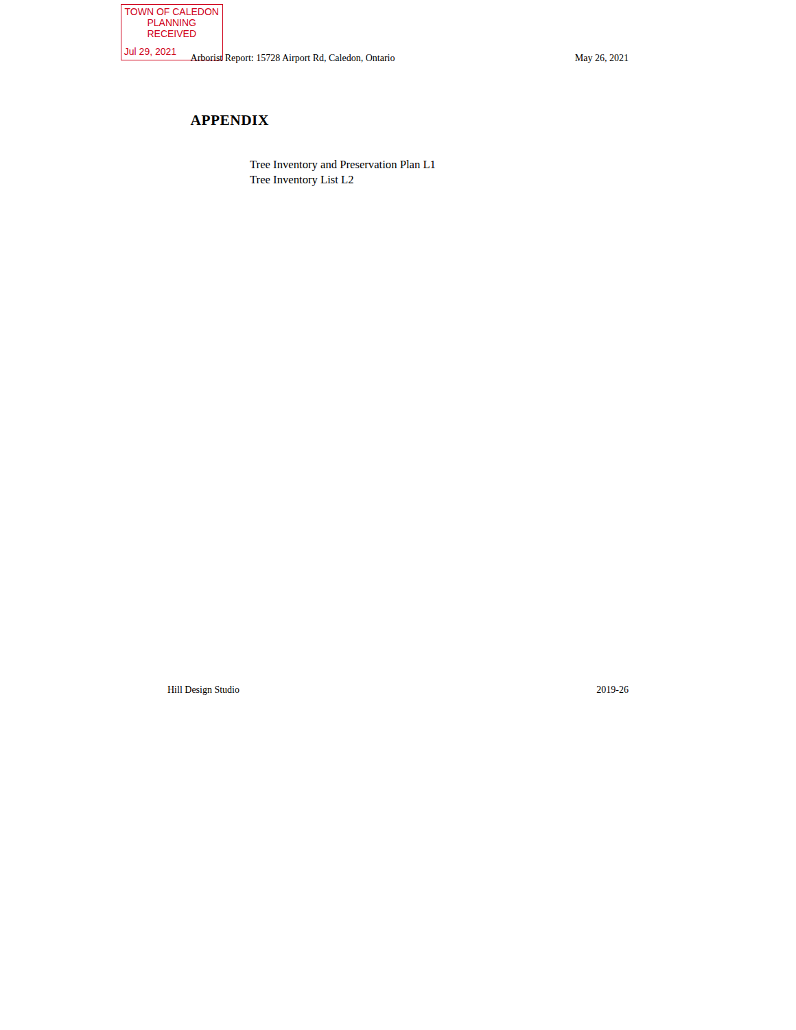TOWN OF CALEDON
PLANNING
RECEIVED
Jul 29, 2021
Arborist Report: 15728 Airport Rd, Caledon, Ontario
May 26, 2021
APPENDIX
Tree Inventory and Preservation Plan L1
Tree Inventory List L2
Hill Design Studio 2019-26